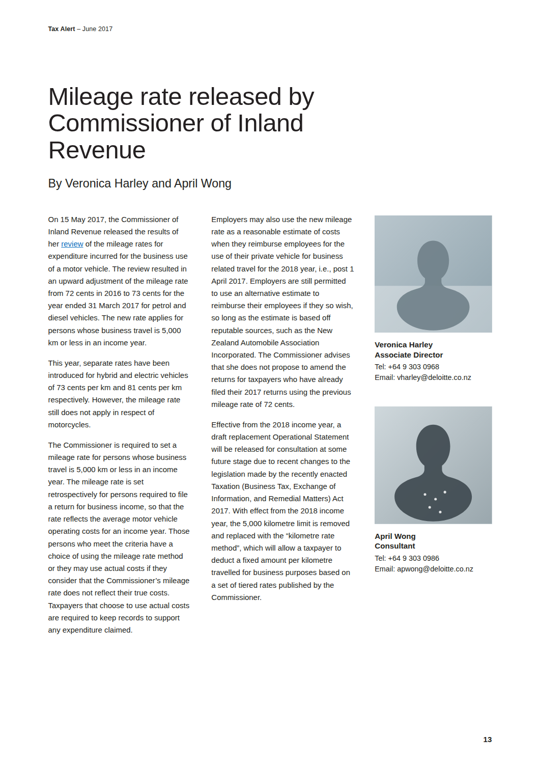Tax Alert – June 2017
Mileage rate released by Commissioner of Inland Revenue
By Veronica Harley and April Wong
On 15 May 2017, the Commissioner of Inland Revenue released the results of her review of the mileage rates for expenditure incurred for the business use of a motor vehicle. The review resulted in an upward adjustment of the mileage rate from 72 cents in 2016 to 73 cents for the year ended 31 March 2017 for petrol and diesel vehicles. The new rate applies for persons whose business travel is 5,000 km or less in an income year.
This year, separate rates have been introduced for hybrid and electric vehicles of 73 cents per km and 81 cents per km respectively. However, the mileage rate still does not apply in respect of motorcycles.
The Commissioner is required to set a mileage rate for persons whose business travel is 5,000 km or less in an income year. The mileage rate is set retrospectively for persons required to file a return for business income, so that the rate reflects the average motor vehicle operating costs for an income year. Those persons who meet the criteria have a choice of using the mileage rate method or they may use actual costs if they consider that the Commissioner’s mileage rate does not reflect their true costs. Taxpayers that choose to use actual costs are required to keep records to support any expenditure claimed.
Employers may also use the new mileage rate as a reasonable estimate of costs when they reimburse employees for the use of their private vehicle for business related travel for the 2018 year, i.e., post 1 April 2017. Employers are still permitted to use an alternative estimate to reimburse their employees if they so wish, so long as the estimate is based off reputable sources, such as the New Zealand Automobile Association Incorporated. The Commissioner advises that she does not propose to amend the returns for taxpayers who have already filed their 2017 returns using the previous mileage rate of 72 cents.
Effective from the 2018 income year, a draft replacement Operational Statement will be released for consultation at some future stage due to recent changes to the legislation made by the recently enacted Taxation (Business Tax, Exchange of Information, and Remedial Matters) Act 2017. With effect from the 2018 income year, the 5,000 kilometre limit is removed and replaced with the “kilometre rate method”, which will allow a taxpayer to deduct a fixed amount per kilometre travelled for business purposes based on a set of tiered rates published by the Commissioner.
Veronica Harley
Associate Director
Tel: +64 9 303 0968
Email: vharley@deloitte.co.nz
April Wong
Consultant
Tel: +64 9 303 0986
Email: apwong@deloitte.co.nz
13